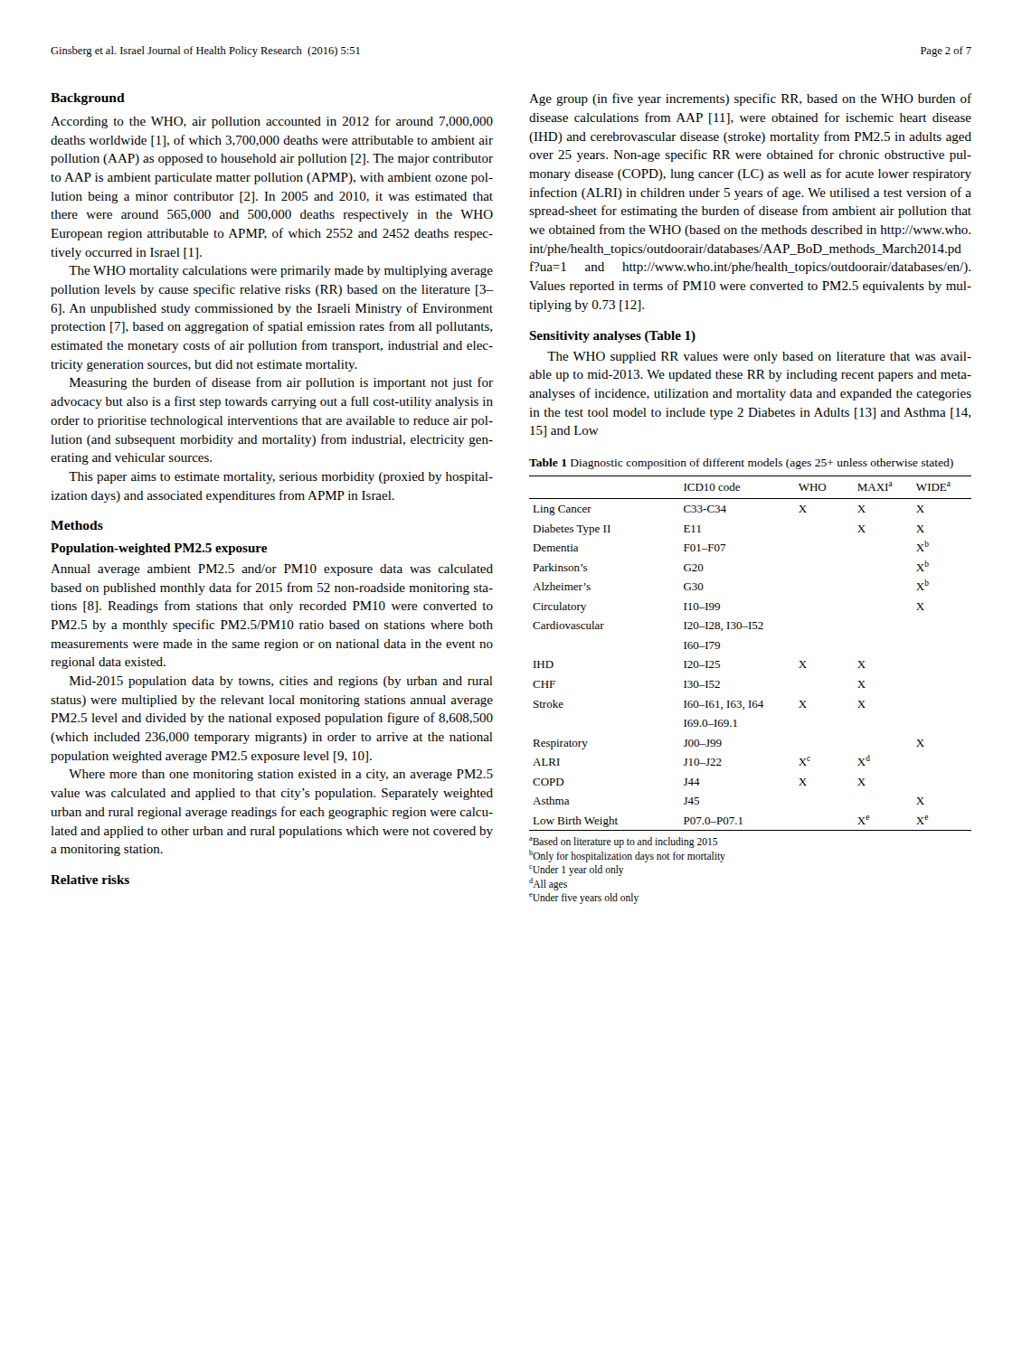Ginsberg et al. Israel Journal of Health Policy Research (2016) 5:51 Page 2 of 7
Background
According to the WHO, air pollution accounted in 2012 for around 7,000,000 deaths worldwide [1], of which 3,700,000 deaths were attributable to ambient air pollution (AAP) as opposed to household air pollution [2]. The major contributor to AAP is ambient particulate matter pollution (APMP), with ambient ozone pollution being a minor contributor [2]. In 2005 and 2010, it was estimated that there were around 565,000 and 500,000 deaths respectively in the WHO European region attributable to APMP, of which 2552 and 2452 deaths respectively occurred in Israel [1].
The WHO mortality calculations were primarily made by multiplying average pollution levels by cause specific relative risks (RR) based on the literature [3–6]. An unpublished study commissioned by the Israeli Ministry of Environment protection [7], based on aggregation of spatial emission rates from all pollutants, estimated the monetary costs of air pollution from transport, industrial and electricity generation sources, but did not estimate mortality.
Measuring the burden of disease from air pollution is important not just for advocacy but also is a first step towards carrying out a full cost-utility analysis in order to prioritise technological interventions that are available to reduce air pollution (and subsequent morbidity and mortality) from industrial, electricity generating and vehicular sources.
This paper aims to estimate mortality, serious morbidity (proxied by hospitalization days) and associated expenditures from APMP in Israel.
Methods
Population-weighted PM2.5 exposure
Annual average ambient PM2.5 and/or PM10 exposure data was calculated based on published monthly data for 2015 from 52 non-roadside monitoring stations [8]. Readings from stations that only recorded PM10 were converted to PM2.5 by a monthly specific PM2.5/PM10 ratio based on stations where both measurements were made in the same region or on national data in the event no regional data existed.
Mid-2015 population data by towns, cities and regions (by urban and rural status) were multiplied by the relevant local monitoring stations annual average PM2.5 level and divided by the national exposed population figure of 8,608,500 (which included 236,000 temporary migrants) in order to arrive at the national population weighted average PM2.5 exposure level [9, 10].
Where more than one monitoring station existed in a city, an average PM2.5 value was calculated and applied to that city’s population. Separately weighted urban and rural regional average readings for each geographic region were calculated and applied to other urban and rural populations which were not covered by a monitoring station.
Relative risks
Age group (in five year increments) specific RR, based on the WHO burden of disease calculations from AAP [11], were obtained for ischemic heart disease (IHD) and cerebrovascular disease (stroke) mortality from PM2.5 in adults aged over 25 years. Non-age specific RR were obtained for chronic obstructive pulmonary disease (COPD), lung cancer (LC) as well as for acute lower respiratory infection (ALRI) in children under 5 years of age. We utilised a test version of a spread-sheet for estimating the burden of disease from ambient air pollution that we obtained from the WHO (based on the methods described in http://www.who.int/phe/health_topics/outdoorair/databases/AAP_BoD_methods_March2014.pdf?ua=1 and http://www.who.int/phe/health_topics/outdoorair/databases/en/). Values reported in terms of PM10 were converted to PM2.5 equivalents by multiplying by 0.73 [12].
Sensitivity analyses (Table 1)
The WHO supplied RR values were only based on literature that was available up to mid-2013. We updated these RR by including recent papers and meta-analyses of incidence, utilization and mortality data and expanded the categories in the test tool model to include type 2 Diabetes in Adults [13] and Asthma [14, 15] and Low
Table 1 Diagnostic composition of different models (ages 25+ unless otherwise stated)
| | ICD10 code | WHO | MAXI a | WIDE a |
| --- | --- | --- | --- | --- |
| Ling Cancer | C33-C34 | X | X | X |
| Diabetes Type II | E11 | | X | X |
| Dementia | F01–F07 | | | X b |
| Parkinson’s | G20 | | | X b |
| Alzheimer’s | G30 | | | X b |
| Circulatory | I10–I99 | | | X |
| Cardiovascular | I20–I28, I30–I52 | | | |
| | I60–I79 | | | |
| IHD | I20–I25 | X | X | |
| CHF | I30–I52 | | X | |
| Stroke | I60–I61, I63, I64 | X | X | |
| | I69.0–I69.1 | | | |
| Respiratory | J00–J99 | | | X |
| ALRI | J10–J22 | X c | X d | |
| COPD | J44 | X | X | |
| Asthma | J45 | | | X |
| Low Birth Weight | P07.0–P07.1 | | X e | X e |
aBased on literature up to and including 2015
bOnly for hospitalization days not for mortality
cUnder 1 year old only
dAll ages
eUnder five years old only